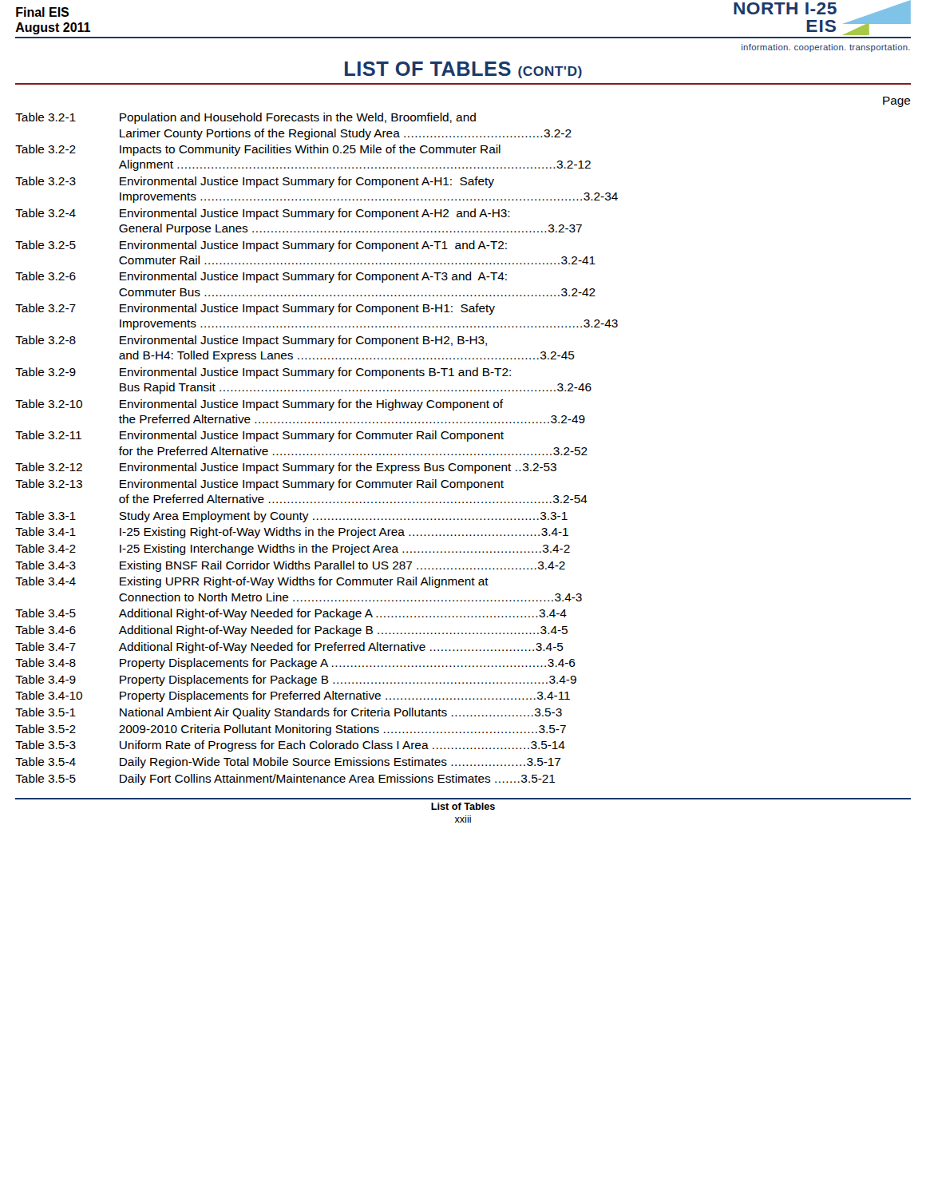Final EIS
August 2011
NORTH I-25EIS
information. cooperation. transportation.
LIST OF TABLES (CONT'D)
Page
| Table 3.2-1 | Population and Household Forecasts in the Weld, Broomfield, and Larimer County Portions of the Regional Study Area ..................................... 3.2-2 |
| Table 3.2-2 | Impacts to Community Facilities Within 0.25 Mile of the Commuter Rail Alignment .................................................................................................... 3.2-12 |
| Table 3.2-3 | Environmental Justice Impact Summary for Component A-H1: Safety Improvements ..................................................................................................... 3.2-34 |
| Table 3.2-4 | Environmental Justice Impact Summary for Component A-H2 and A-H3: General Purpose Lanes .............................................................................. 3.2-37 |
| Table 3.2-5 | Environmental Justice Impact Summary for Component A-T1 and A-T2: Commuter Rail .............................................................................................. 3.2-41 |
| Table 3.2-6 | Environmental Justice Impact Summary for Component A-T3 and A-T4: Commuter Bus .............................................................................................. 3.2-42 |
| Table 3.2-7 | Environmental Justice Impact Summary for Component B-H1: Safety Improvements ..................................................................................................... 3.2-43 |
| Table 3.2-8 | Environmental Justice Impact Summary for Component B-H2, B-H3, and B-H4: Tolled Express Lanes ................................................................ 3.2-45 |
| Table 3.2-9 | Environmental Justice Impact Summary for Components B-T1 and B-T2: Bus Rapid Transit ......................................................................................... 3.2-46 |
| Table 3.2-10 | Environmental Justice Impact Summary for the Highway Component of the Preferred Alternative .............................................................................. 3.2-49 |
| Table 3.2-11 | Environmental Justice Impact Summary for Commuter Rail Component for the Preferred Alternative .......................................................................... 3.2-52 |
| Table 3.2-12 | Environmental Justice Impact Summary for the Express Bus Component .. 3.2-53 |
| Table 3.2-13 | Environmental Justice Impact Summary for Commuter Rail Component of the Preferred Alternative ........................................................................... 3.2-54 |
| Table 3.3-1 | Study Area Employment by County ............................................................ 3.3-1 |
| Table 3.4-1 | I-25 Existing Right-of-Way Widths in the Project Area ................................... 3.4-1 |
| Table 3.4-2 | I-25 Existing Interchange Widths in the Project Area ..................................... 3.4-2 |
| Table 3.4-3 | Existing BNSF Rail Corridor Widths Parallel to US 287 ................................ 3.4-2 |
| Table 3.4-4 | Existing UPRR Right-of-Way Widths for Commuter Rail Alignment at Connection to North Metro Line ..................................................................... 3.4-3 |
| Table 3.4-5 | Additional Right-of-Way Needed for Package A ........................................... 3.4-4 |
| Table 3.4-6 | Additional Right-of-Way Needed for Package B ........................................... 3.4-5 |
| Table 3.4-7 | Additional Right-of-Way Needed for Preferred Alternative ............................ 3.4-5 |
| Table 3.4-8 | Property Displacements for Package A ......................................................... 3.4-6 |
| Table 3.4-9 | Property Displacements for Package B ......................................................... 3.4-9 |
| Table 3.4-10 | Property Displacements for Preferred Alternative ........................................ 3.4-11 |
| Table 3.5-1 | National Ambient Air Quality Standards for Criteria Pollutants ...................... 3.5-3 |
| Table 3.5-2 | 2009-2010 Criteria Pollutant Monitoring Stations ......................................... 3.5-7 |
| Table 3.5-3 | Uniform Rate of Progress for Each Colorado Class I Area .......................... 3.5-14 |
| Table 3.5-4 | Daily Region-Wide Total Mobile Source Emissions Estimates .................... 3.5-17 |
| Table 3.5-5 | Daily Fort Collins Attainment/Maintenance Area Emissions Estimates ....... 3.5-21 |
List of Tables
xxiii